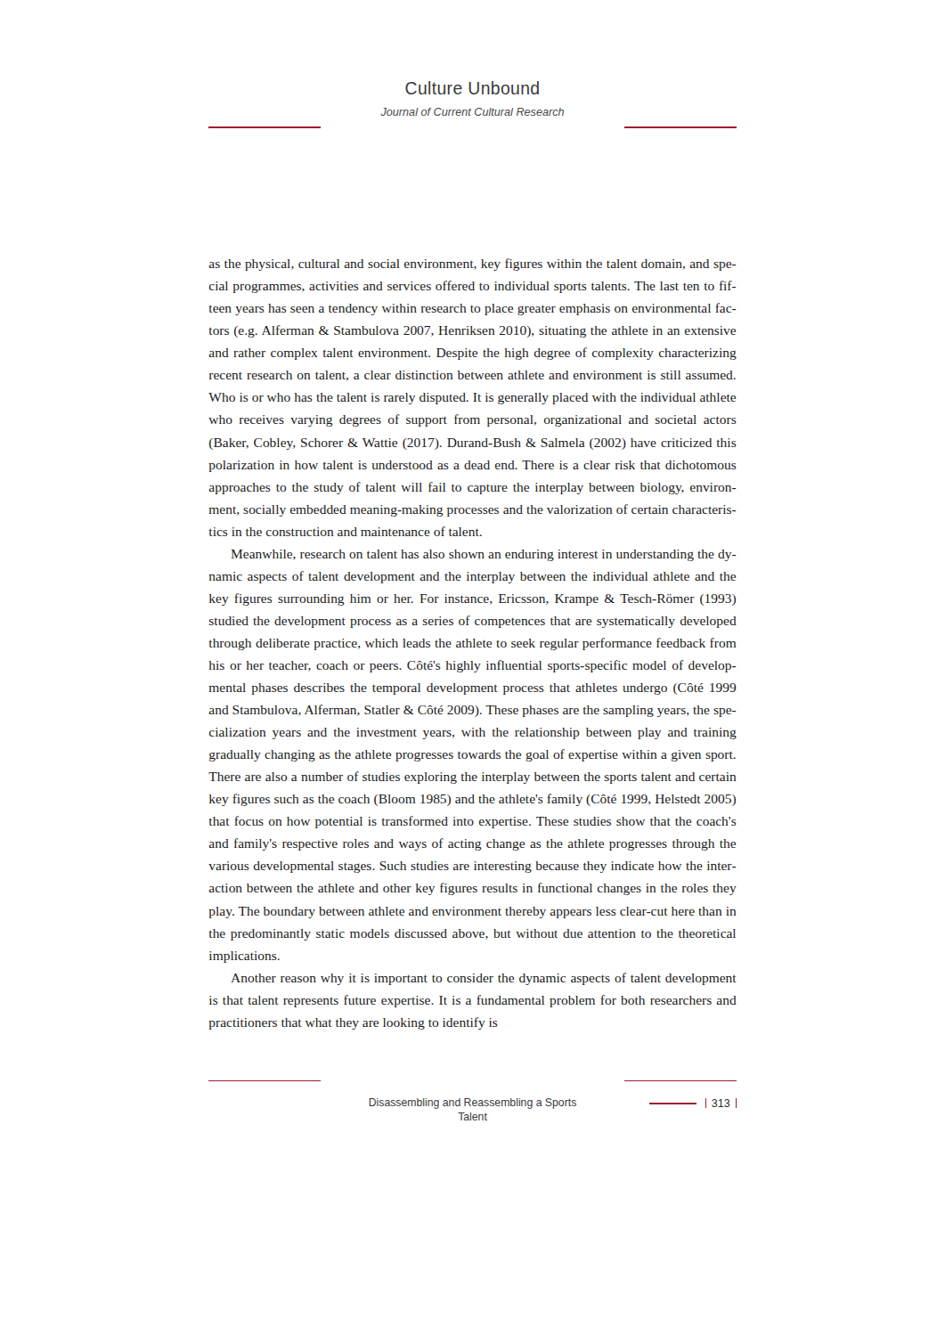Culture Unbound
Journal of Current Cultural Research
as the physical, cultural and social environment, key figures within the talent domain, and special programmes, activities and services offered to individual sports talents. The last ten to fifteen years has seen a tendency within research to place greater emphasis on environmental factors (e.g. Alferman & Stambulova 2007, Henriksen 2010), situating the athlete in an extensive and rather complex talent environment. Despite the high degree of complexity characterizing recent research on talent, a clear distinction between athlete and environment is still assumed. Who is or who has the talent is rarely disputed. It is generally placed with the individual athlete who receives varying degrees of support from personal, organizational and societal actors (Baker, Cobley, Schorer & Wattie (2017). Durand-Bush & Salmela (2002) have criticized this polarization in how talent is understood as a dead end. There is a clear risk that dichotomous approaches to the study of talent will fail to capture the interplay between biology, environment, socially embedded meaning-making processes and the valorization of certain characteristics in the construction and maintenance of talent.
Meanwhile, research on talent has also shown an enduring interest in understanding the dynamic aspects of talent development and the interplay between the individual athlete and the key figures surrounding him or her. For instance, Ericsson, Krampe & Tesch-Römer (1993) studied the development process as a series of competences that are systematically developed through deliberate practice, which leads the athlete to seek regular performance feedback from his or her teacher, coach or peers. Côté's highly influential sports-specific model of developmental phases describes the temporal development process that athletes undergo (Côté 1999 and Stambulova, Alferman, Statler & Côté 2009). These phases are the sampling years, the specialization years and the investment years, with the relationship between play and training gradually changing as the athlete progresses towards the goal of expertise within a given sport. There are also a number of studies exploring the interplay between the sports talent and certain key figures such as the coach (Bloom 1985) and the athlete's family (Côté 1999, Helstedt 2005) that focus on how potential is transformed into expertise. These studies show that the coach's and family's respective roles and ways of acting change as the athlete progresses through the various developmental stages. Such studies are interesting because they indicate how the interaction between the athlete and other key figures results in functional changes in the roles they play. The boundary between athlete and environment thereby appears less clear-cut here than in the predominantly static models discussed above, but without due attention to the theoretical implications.
Another reason why it is important to consider the dynamic aspects of talent development is that talent represents future expertise. It is a fundamental problem for both researchers and practitioners that what they are looking to identify is
Disassembling and Reassembling a Sports
Talent
313